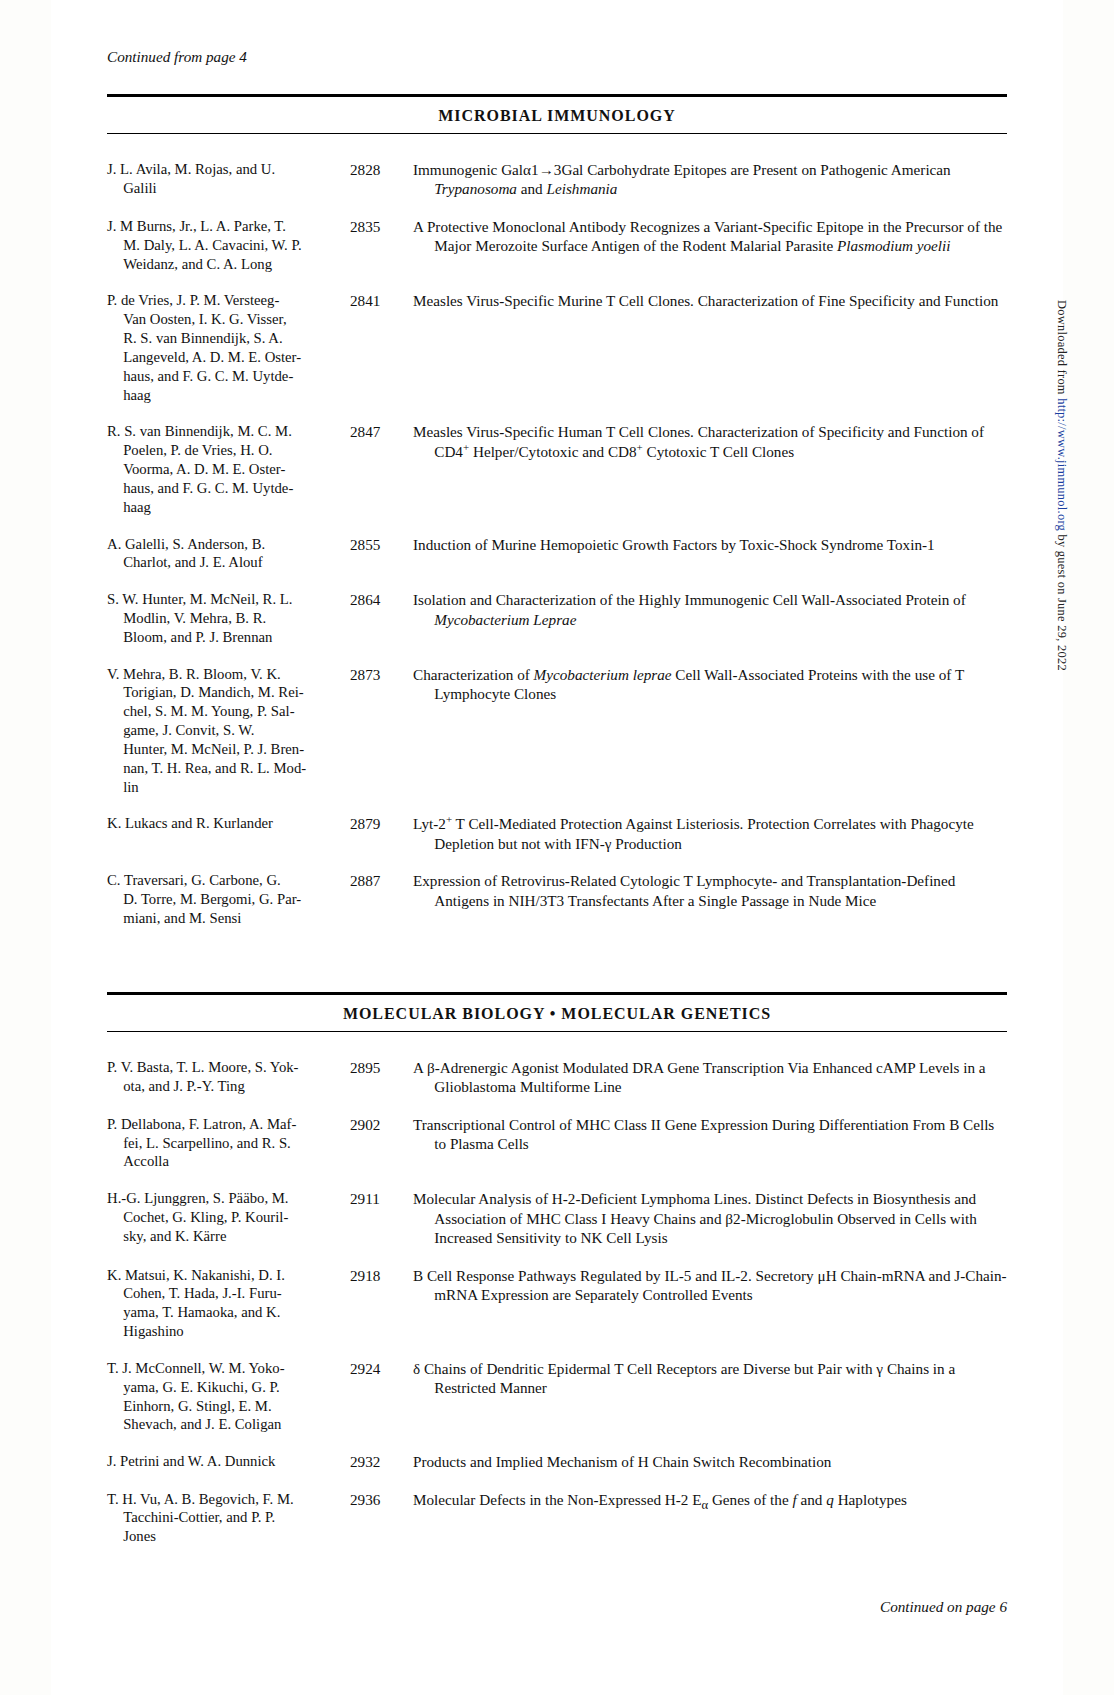Continued from page 4
Microbial Immunology
| J. L. Avila, M. Rojas, and U. Galili | 2828 | Immunogenic Galα1→3Gal Carbohydrate Epitopes are Present on Pathogenic American Trypanosoma and Leishmania |
| J. M Burns, Jr., L. A. Parke, T. M. Daly, L. A. Cavacini, W. P. Weidanz, and C. A. Long | 2835 | A Protective Monoclonal Antibody Recognizes a Variant-Specific Epitope in the Precursor of the Major Merozoite Surface Antigen of the Rodent Malarial Parasite Plasmodium yoelii |
| P. de Vries, J. P. M. Versteeg- Van Oosten, I. K. G. Visser, R. S. van Binnendijk, S. A. Langeveld, A. D. M. E. Oster- haus, and F. G. C. M. Uytde- haag | 2841 | Measles Virus-Specific Murine T Cell Clones. Characterization of Fine Specificity and Function |
| R. S. van Binnendijk, M. C. M. Poelen, P. de Vries, H. O. Voorma, A. D. M. E. Oster- haus, and F. G. C. M. Uytde- haag | 2847 | Measles Virus-Specific Human T Cell Clones. Characterization of Specificity and Function of CD4 + Helper/Cytotoxic and CD8 + Cytotoxic T Cell Clones |
| A. Galelli, S. Anderson, B. Charlot, and J. E. Alouf | 2855 | Induction of Murine Hemopoietic Growth Factors by Toxic-Shock Syndrome Toxin-1 |
| S. W. Hunter, M. McNeil, R. L. Modlin, V. Mehra, B. R. Bloom, and P. J. Brennan | 2864 | Isolation and Characterization of the Highly Immunogenic Cell Wall-Associated Protein of Mycobacterium Leprae |
| V. Mehra, B. R. Bloom, V. K. Torigian, D. Mandich, M. Rei- chel, S. M. M. Young, P. Sal- game, J. Convit, S. W. Hunter, M. McNeil, P. J. Bren- nan, T. H. Rea, and R. L. Mod- lin | 2873 | Characterization of Mycobacterium leprae Cell Wall-Associated Proteins with the use of T Lymphocyte Clones |
| K. Lukacs and R. Kurlander | 2879 | Lyt-2 + T Cell-Mediated Protection Against Listeriosis. Protection Correlates with Phagocyte Depletion but not with IFN-γ Production |
| C. Traversari, G. Carbone, G. D. Torre, M. Bergomi, G. Par- miani, and M. Sensi | 2887 | Expression of Retrovirus-Related Cytologic T Lymphocyte- and Transplantation-Defined Antigens in NIH/3T3 Transfectants After a Single Passage in Nude Mice |
Molecular Biology • Molecular Genetics
| P. V. Basta, T. L. Moore, S. Yok- ota, and J. P.-Y. Ting | 2895 | A β-Adrenergic Agonist Modulated DRA Gene Transcription Via Enhanced cAMP Levels in a Glioblastoma Multiforme Line |
| P. Dellabona, F. Latron, A. Maf- fei, L. Scarpellino, and R. S. Accolla | 2902 | Transcriptional Control of MHC Class II Gene Expression During Differentiation From B Cells to Plasma Cells |
| H.-G. Ljunggren, S. Pääbo, M. Cochet, G. Kling, P. Kouril- sky, and K. Kärre | 2911 | Molecular Analysis of H-2-Deficient Lymphoma Lines. Distinct Defects in Biosynthesis and Association of MHC Class I Heavy Chains and β2-Microglobulin Observed in Cells with Increased Sensitivity to NK Cell Lysis |
| K. Matsui, K. Nakanishi, D. I. Cohen, T. Hada, J.-I. Furu- yama, T. Hamaoka, and K. Higashino | 2918 | B Cell Response Pathways Regulated by IL-5 and IL-2. Secretory μH Chain-mRNA and J-Chain-mRNA Expression are Separately Controlled Events |
| T. J. McConnell, W. M. Yoko- yama, G. E. Kikuchi, G. P. Einhorn, G. Stingl, E. M. Shevach, and J. E. Coligan | 2924 | δ Chains of Dendritic Epidermal T Cell Receptors are Diverse but Pair with γ Chains in a Restricted Manner |
| J. Petrini and W. A. Dunnick | 2932 | Products and Implied Mechanism of H Chain Switch Recombination |
| T. H. Vu, A. B. Begovich, F. M. Tacchini-Cottier, and P. P. Jones | 2936 | Molecular Defects in the Non-Expressed H-2 E α Genes of the f and q Haplotypes |
Continued on page 6
Downloaded from http://www.jimmunol.org by guest on June 29, 2022